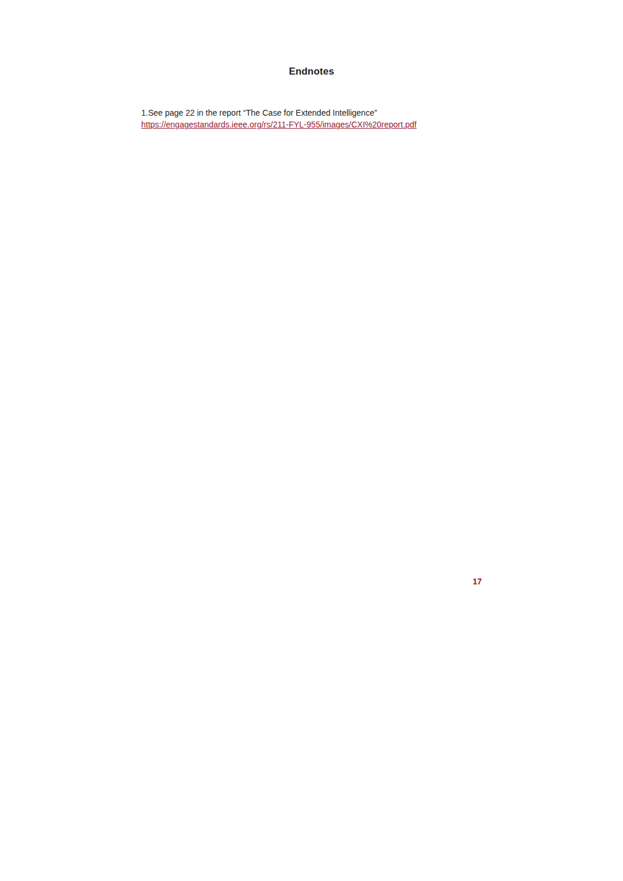Endnotes
1.See page 22 in the report “The Case for Extended Intelligence” https://engagestandards.ieee.org/rs/211-FYL-955/images/CXI%20report.pdf
17